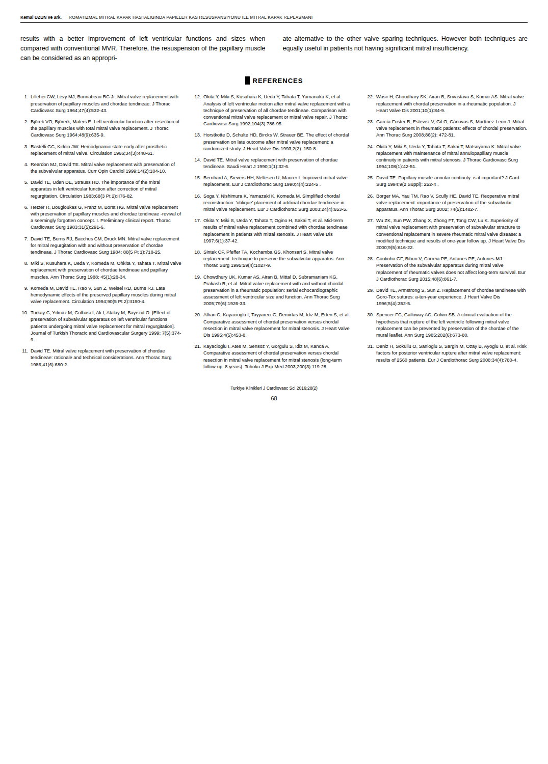Kemal UZUN ve ark. ROMATİZMAL MİTRAL KAPAK HASTALIĞINDA PAPİLLER KAS RESÜSPANSİYONU İLE MİTRAL KAPAK REPLASMANI
results with a better improvement of left ventricular functions and sizes when compared with conventional MVR. Therefore, the resuspension of the papillary muscle can be considered as an appropri-
ate alternative to the other valve sparing techniques. However both techniques are equally useful in patients not having significant mitral insufficiency.
REFERENCES
Lillehei CW, Levy MJ, Bonnabeau RC Jr. Mitral valve replacement with preservation of papillary muscles and chordae tendineae. J Thorac Cardiovasc Surg 1964;47(4):532-43.
Björek VO, Björerk, Malers E. Left ventricular function after resection of the papillary muscles with total mitral valve replacement. J Thorac Cardiovasc Surg 1964;48(9):635-9.
Rastelli GC, Kirklin JW. Hemodynamic state early after prosthetic replacement of mitral valve. Circulation 1966;34(3):448-61.
Reardon MJ, David TE. Mitral valve replacement with preservation of the subvalvular apparatus. Curr Opin Cardiol 1999;14(2):104-10.
David TE, Uden DE, Strauss HD. The importance of the mitral apparatus in left ventricular function after correction of mitral regurgitation. Circulation 1983;68(3 Pt 2):II76-82.
Hetzer R, Bougioukas G, Franz M, Borst HG. Mitral valve replacement with preservation of papillary muscles and chordae tendineae -revival of a seemingly forgotten concept. I. Preliminary clinical report. Thorac Cardiovasc Surg 1983;31(5):291-6.
David TE, Burns RJ, Bacchus CM, Druck MN. Mitral valve replacement for mitral regurgitation with and without preservation of chordae tendineae. J Thorac Cardiovasc Surg 1984; 88(5 Pt 1):718-25.
Miki S, Kusuhara K, Ueda Y, Komeda M, Ohkita Y, Tahata T. Mitral valve replacement with preservation of chordae tendineae and papillary muscles. Ann Thorac Surg 1988; 45(1):28-34.
Komeda M, David TE, Rao V, Sun Z, Weisel RD, Burns RJ. Late hemodynamic effects of the preserved papillary muscles during mitral valve replacement. Circulation 1994;90(5 Pt 2):II190-4.
Turkay C, Yılmaz M, Golbası I, Ak I, Atalay M, Bayezid O. [Effect of preservation of subvalvular apparatus on left ventricular functions patients undergoing mitral valve replacement for mitral regurgitation]. Journal of Turkish Thoracic and Cardiovascular Surgery 1999; 7(5):374-9.
David TE. Mitral valve replacement with preservation of chordae tendineae: rationale and technical considerations. Ann Thorac Surg 1986;41(6):680-2.
Okita Y, Miki S, Kusuhara K, Ueda Y, Tahata T, Yamanaka K, et al. Analysis of left ventricular motion after mitral valve replacement with a technique of preservation of all chordae tendineae. Comparison with conventional mitral valve replacement or mitral valve repair. J Thorac Cardiovasc Surg 1992;104(3):786-95.
Horstkotte D, Schulte HD, Bircks W, Strauer BE. The effect of chordal preservation on late outcome after mitral valve replacement: a randomized study. J Heart Valve Dis 1993;2(2): 150-8.
David TE. Mitral valve replacement with preservation of chordae tendineae. Saudi Heart J 1990;1(1):32-6.
Bernhard A, Sievers HH, Nellesen U, Maurer I. Improved mitral valve replacement. Eur J Cardiothorac Surg 1990;4(4):224-5 .
Soga Y, Nishimura K, Yamazaki K, Komeda M. Simplified chordal reconstruction: 'oblique' placement of artificial chordae tendineae in mitral valve replacement. Eur J Cardiothorac Surg 2003;24(4):653-5.
Okita Y, Miki S, Ueda Y, Tahata T, Ogino H, Sakai T, et al. Mid-term results of mitral valve replacement combined with chordae tendineae replacement in patients with mitral stenosis. J Heart Valve Dis 1997;6(1):37-42.
Sintek CF, Pfeffer TA, Kochamba GS, Khonsari S. Mitral valve replacement: technique to preserve the subvalvular apparatus. Ann Thorac Surg 1995;59(4):1027-9.
Chowdhury UK, Kumar AS, Airan B, Mittal D, Subramaniam KG, Prakash R, et al. Mitral valve replacement with and without chordal preservation in a rheumatic population: serial echocardiographic assessment of left ventricular size and function. Ann Thorac Surg 2005;79(6):1926-33.
Alhan C, Kayacioglu I, Tayyareci G, Demirtas M, Idiz M, Erten S, et al. Comparative assessment of chordal preservation versus chordal resection in mitral valve replacement for mitral stenosis. J Heart Valve Dis 1995;4(5):453-8.
Kayacioglu I, Ates M, Sensoz Y, Gorgulu S, Idiz M, Kanca A. Comparative assessment of chordal preservation versus chordal resection in mitral valve replacement for mitral stenosis (long-term follow-up: 8 years). Tohoku J Exp Med 2003;200(3):119-28.
Wasir H, Choudhary SK, Airan B, Srivastava S, Kumar AS. Mitral valve replacement with chordal preservation in a rheumatic population. J Heart Valve Dis 2001;10(1):84-9.
García-Fuster R, Estevez V, Gil O, Cánovas S, Martínez-Leon J. Mitral valve replacement in rheumatic patients: effects of chordal preservation. Ann Thorac Surg 2008;86(2): 472-81.
Okita Y, Miki S, Ueda Y, Tahata T, Sakai T, Matsuyama K. Mitral valve replacement with maintenance of mitral annulopapillary muscle continuity in patients with mitral stenosis. J Thorac Cardiovasc Surg 1994;108(1):42-51.
David TE. Papillary muscle-annular continuty: is it important? J Card Surg 1994;9(2 Suppl): 252-4 .
Borger MA, Yau TM, Rao V, Scully HE, David TE. Reoperative mitral valve replacement: importance of preservation of the subvalvular apparatus. Ann Thorac Surg 2002; 74(5):1482-7.
Wu ZK, Sun PW, Zhang X, Zhong FT, Tong CW, Lu K. Superiority of mitral valve replacement with preservation of subvalvular stracture to conventional replacement in severe rheumatic mitral valve disease: a modified technique and results of one-year follow up. J Heart Valve Dis 2000;9(5):616-22.
Coutinho GF, Bihun V, Correia PE, Antunes PE, Antunes MJ. Preservation of the subvalvular apparatus during mitral valve replacement of rheumatic valves does not affect long-term survival. Eur J Cardiothorac Surg 2015;48(6):861-7.
David TE, Armstrong S, Sun Z. Replacement of chordae tendineae with Goro-Tex sutures: a-ten-year experience. J Heart Valve Dis 1996;5(4):352-5.
Spencer FC, Galloway AC, Colvin SB. A clinical evaluation of the hypothesis that rupture of the left ventricle following mitral valve replacement can be prevented by preservation of the chordae of the mural leaflet. Ann Surg 1985;202(6):673-80.
Deniz H, Sokullu O, Sanioglu S, Sargin M, Ozay B, Ayoglu U, et al. Risk factors for posterior ventricular rupture after mitral valve replacement: results of 2560 patients. Eur J Cardiothorac Surg 2008;34(4):780-4.
Turkiye Klinikleri J Cardiovasc Sci 2016;28(2)
68